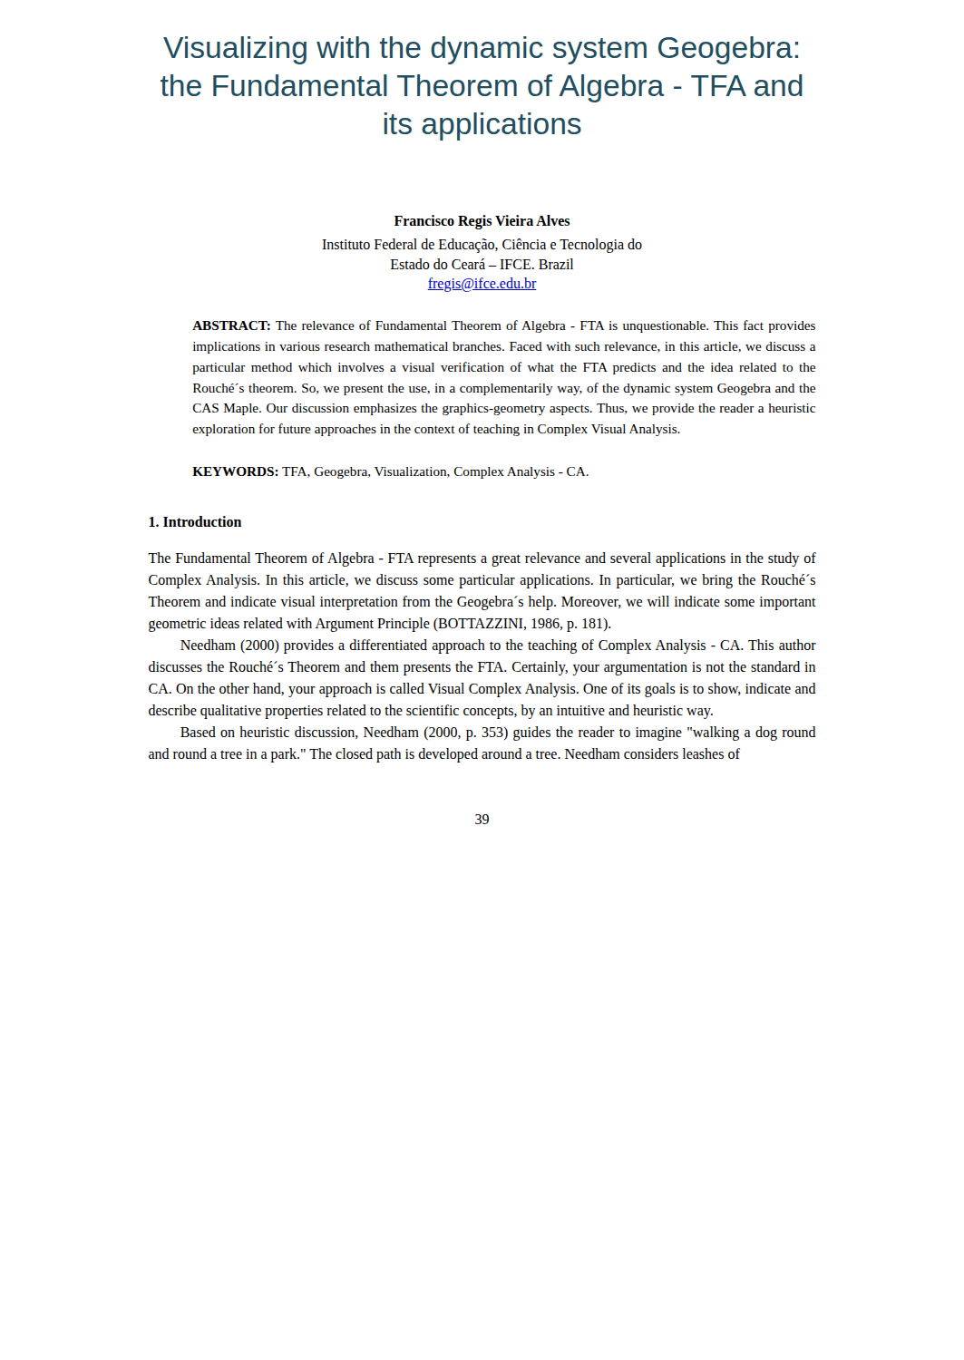Visualizing with the dynamic system Geogebra: the Fundamental Theorem of Algebra - TFA and its applications
Francisco Regis Vieira Alves
Instituto Federal de Educação, Ciência e Tecnologia do
Estado do Ceará – IFCE. Brazil
fregis@ifce.edu.br
ABSTRACT: The relevance of Fundamental Theorem of Algebra - FTA is unquestionable. This fact provides implications in various research mathematical branches. Faced with such relevance, in this article, we discuss a particular method which involves a visual verification of what the FTA predicts and the idea related to the Rouché´s theorem. So, we present the use, in a complementarily way, of the dynamic system Geogebra and the CAS Maple. Our discussion emphasizes the graphics-geometry aspects. Thus, we provide the reader a heuristic exploration for future approaches in the context of teaching in Complex Visual Analysis.
KEYWORDS: TFA, Geogebra, Visualization, Complex Analysis - CA.
1. Introduction
The Fundamental Theorem of Algebra - FTA represents a great relevance and several applications in the study of Complex Analysis. In this article, we discuss some particular applications. In particular, we bring the Rouché´s Theorem and indicate visual interpretation from the Geogebra´s help. Moreover, we will indicate some important geometric ideas related with Argument Principle (BOTTAZZINI, 1986, p. 181).
Needham (2000) provides a differentiated approach to the teaching of Complex Analysis - CA. This author discusses the Rouché´s Theorem and them presents the FTA. Certainly, your argumentation is not the standard in CA. On the other hand, your approach is called Visual Complex Analysis. One of its goals is to show, indicate and describe qualitative properties related to the scientific concepts, by an intuitive and heuristic way.
Based on heuristic discussion, Needham (2000, p. 353) guides the reader to imagine "walking a dog round and round a tree in a park." The closed path is developed around a tree. Needham considers leashes of
39